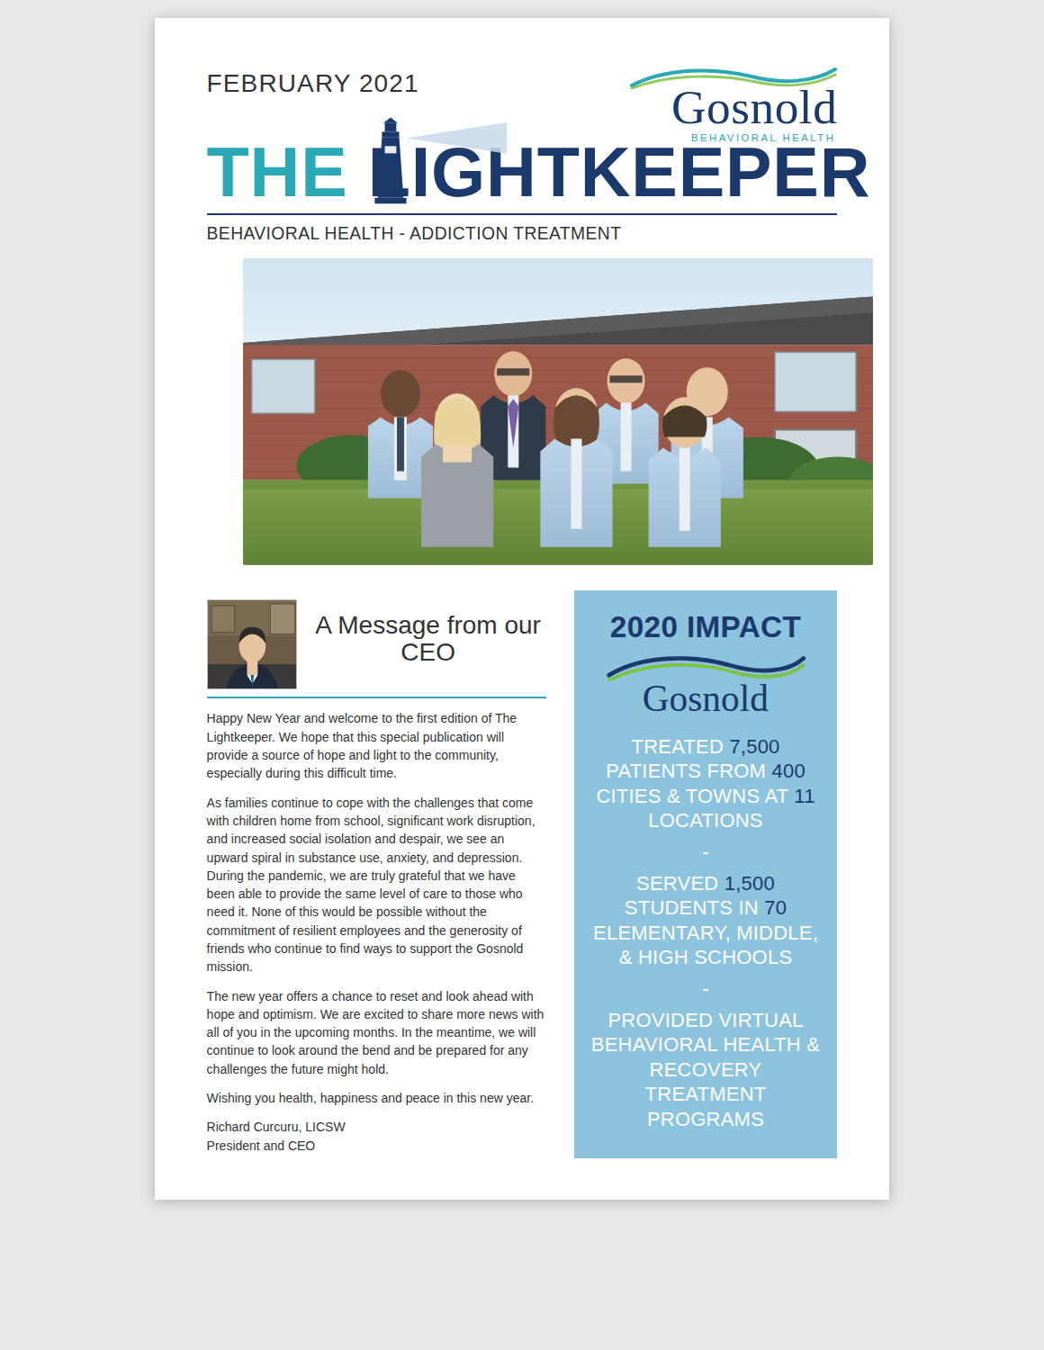FEBRUARY 2021
Gosnold
BEHAVIORAL HEALTH
THE L IGHTKEEPER
BEHAVIORAL HEALTH - ADDICTION TREATMENT
A Message from our CEO
Happy New Year and welcome to the first edition of The Lightkeeper. We hope that this special publication will provide a source of hope and light to the community, especially during this difficult time.
As families continue to cope with the challenges that come with children home from school, significant work disruption, and increased social isolation and despair, we see an upward spiral in substance use, anxiety, and depression. During the pandemic, we are truly grateful that we have been able to provide the same level of care to those who need it. None of this would be possible without the commitment of resilient employees and the generosity of friends who continue to find ways to support the Gosnold mission.
The new year offers a chance to reset and look ahead with hope and optimism. We are excited to share more news with all of you in the upcoming months. In the meantime, we will continue to look around the bend and be prepared for any challenges the future might hold.
Wishing you health, happiness and peace in this new year.
Richard Curcuru, LICSW
President and CEO
2020 IMPACT
Gosnold
TREATED 7,500 PATIENTS FROM 400 CITIES & TOWNS AT 11 LOCATIONS
-
SERVED 1,500 STUDENTS IN 70 ELEMENTARY, MIDDLE, & HIGH SCHOOLS
-
PROVIDED VIRTUAL BEHAVIORAL HEALTH & RECOVERY TREATMENT PROGRAMS